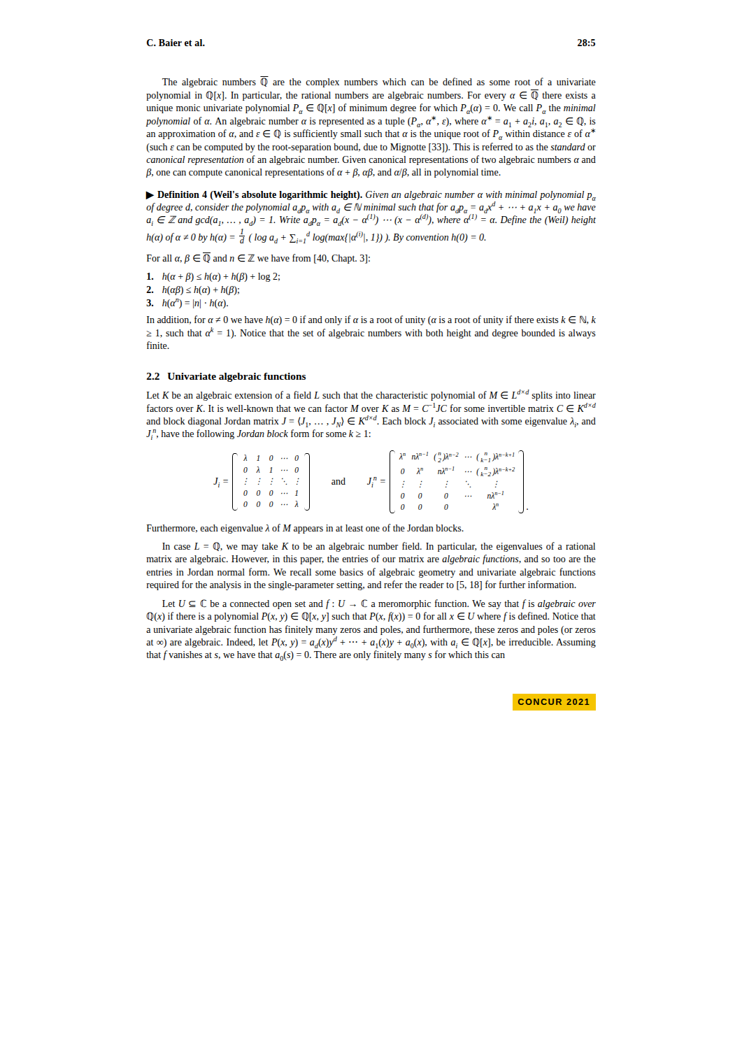C. Baier et al.
28:5
The algebraic numbers ℚ are the complex numbers which can be defined as some root of a univariate polynomial in ℚ[x]. In particular, the rational numbers are algebraic numbers. For every α ∈ ℚ there exists a unique monic univariate polynomial Pα ∈ ℚ[x] of minimum degree for which Pα(α) = 0. We call Pα the minimal polynomial of α. An algebraic number α is represented as a tuple (Pα, α∗, ε), where α∗ = a1 + a2i, a1, a2 ∈ ℚ, is an approximation of α, and ε ∈ ℚ is sufficiently small such that α is the unique root of Pα within distance ε of α∗ (such ε can be computed by the root-separation bound, due to Mignotte [33]). This is referred to as the standard or canonical representation of an algebraic number. Given canonical representations of two algebraic numbers α and β, one can compute canonical representations of α + β, αβ, and α/β, all in polynomial time.
▶ Definition 4 (Weil's absolute logarithmic height). Given an algebraic number α with minimal polynomial pα of degree d, consider the polynomial adpα with ad ∈ ℕ minimal such that for adpα = adxd + ⋯ + a1x + a0 we have ai ∈ ℤ and gcd(a1, … , ad) = 1. Write adpα = ad(x − α(1)) ⋯ (x − α(d)), where α(1) = α. Define the (Weil) height h(α) of α ≠ 0 by h(α) = 1 d ( log ad + ∑i=1d log(max{|α(i)|, 1}) ). By convention h(0) = 0.
For all α, β ∈ ℚ and n ∈ ℤ we have from [40, Chapt. 3]:
h(α + β) ≤ h(α) + h(β) + log 2;
h(αβ) ≤ h(α) + h(β);
h(αn) = |n| · h(α).
In addition, for α ≠ 0 we have h(α) = 0 if and only if α is a root of unity (α is a root of unity if there exists k ∈ ℕ, k ≥ 1, such that αk = 1). Notice that the set of algebraic numbers with both height and degree bounded is always finite.
2.2 Univariate algebraic functions
Let K be an algebraic extension of a field L such that the characteristic polynomial of M ∈ Ld×d splits into linear factors over K. It is well-known that we can factor M over K as M = C−1JC for some invertible matrix C ∈ Kd×d and block diagonal Jordan matrix J = ⟨J1, … , JN⟩ ∈ Kd×d. Each block Ji associated with some eigenvalue λi, and Jin, have the following Jordan block form for some k ≥ 1:
Ji =
| λ | 1 | 0 | ⋯ | 0 |
| 0 | λ | 1 | ⋯ | 0 |
| ⋮ | ⋮ | ⋮ | ⋱ | ⋮ |
| 0 | 0 | 0 | ⋯ | 1 |
| 0 | 0 | 0 | ⋯ | λ |
and Jin =
| λ n | n λ n−1 | ( n 2 )λ n−2 | ⋯ | ( n k −1 )λ n−k+1 |
| 0 | λ n | n λ n−1 | ⋯ | ( n k −2 )λ n−k+2 |
| ⋮ | ⋮ | ⋮ | ⋱ | ⋮ |
| 0 | 0 | 0 | ⋯ | n λ n−1 |
| 0 | 0 | 0 | | λ n |
.
Furthermore, each eigenvalue λ of M appears in at least one of the Jordan blocks.
In case L = ℚ, we may take K to be an algebraic number field. In particular, the eigenvalues of a rational matrix are algebraic. However, in this paper, the entries of our matrix are algebraic functions, and so too are the entries in Jordan normal form. We recall some basics of algebraic geometry and univariate algebraic functions required for the analysis in the single-parameter setting, and refer the reader to [5, 18] for further information.
Let U ⊆ ℂ be a connected open set and f : U → ℂ a meromorphic function. We say that f is algebraic over ℚ(x) if there is a polynomial P(x, y) ∈ ℚ[x, y] such that P(x, f(x)) = 0 for all x ∈ U where f is defined. Notice that a univariate algebraic function has finitely many zeros and poles, and furthermore, these zeros and poles (or zeros at ∞) are algebraic. Indeed, let P(x, y) = ad(x)yd + ⋯ + a1(x)y + a0(x), with ai ∈ ℚ[x], be irreducible. Assuming that f vanishes at s, we have that a0(s) = 0. There are only finitely many s for which this can
CONCUR 2021